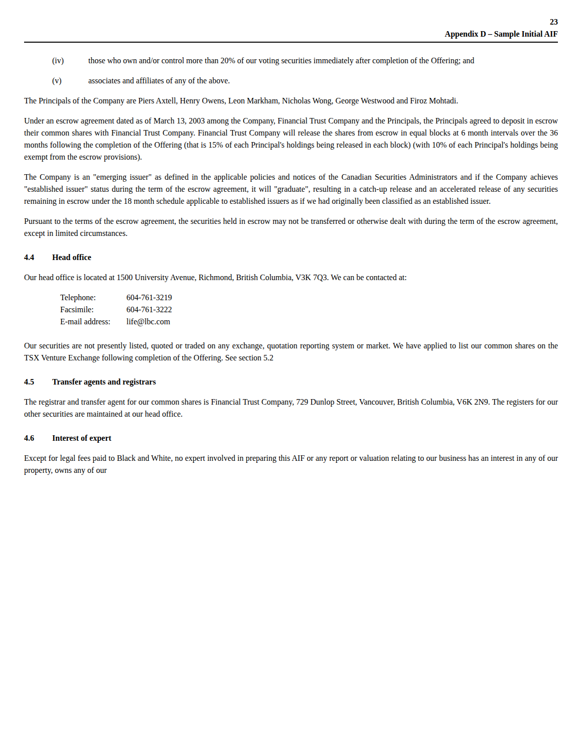23 Appendix D – Sample Initial AIF
(iv)
those who own and/or control more than 20% of our voting securities immediately after completion of the Offering; and
(v)
associates and affiliates of any of the above.
The Principals of the Company are Piers Axtell, Henry Owens, Leon Markham, Nicholas Wong, George Westwood and Firoz Mohtadi.
Under an escrow agreement dated as of March 13, 2003 among the Company, Financial Trust Company and the Principals, the Principals agreed to deposit in escrow their common shares with Financial Trust Company. Financial Trust Company will release the shares from escrow in equal blocks at 6 month intervals over the 36 months following the completion of the Offering (that is 15% of each Principal's holdings being released in each block) (with 10% of each Principal's holdings being exempt from the escrow provisions).
The Company is an "emerging issuer" as defined in the applicable policies and notices of the Canadian Securities Administrators and if the Company achieves "established issuer" status during the term of the escrow agreement, it will "graduate", resulting in a catch-up release and an accelerated release of any securities remaining in escrow under the 18 month schedule applicable to established issuers as if we had originally been classified as an established issuer.
Pursuant to the terms of the escrow agreement, the securities held in escrow may not be transferred or otherwise dealt with during the term of the escrow agreement, except in limited circumstances.
4.4 Head office
Our head office is located at 1500 University Avenue, Richmond, British Columbia, V3K 7Q3. We can be contacted at:
| Telephone: | 604-761-3219 |
| Facsimile: | 604-761-3222 |
| E-mail address: | life@lbc.com |
Our securities are not presently listed, quoted or traded on any exchange, quotation reporting system or market. We have applied to list our common shares on the TSX Venture Exchange following completion of the Offering. See section 5.2
4.5 Transfer agents and registrars
The registrar and transfer agent for our common shares is Financial Trust Company, 729 Dunlop Street, Vancouver, British Columbia, V6K 2N9. The registers for our other securities are maintained at our head office.
4.6 Interest of expert
Except for legal fees paid to Black and White, no expert involved in preparing this AIF or any report or valuation relating to our business has an interest in any of our property, owns any of our